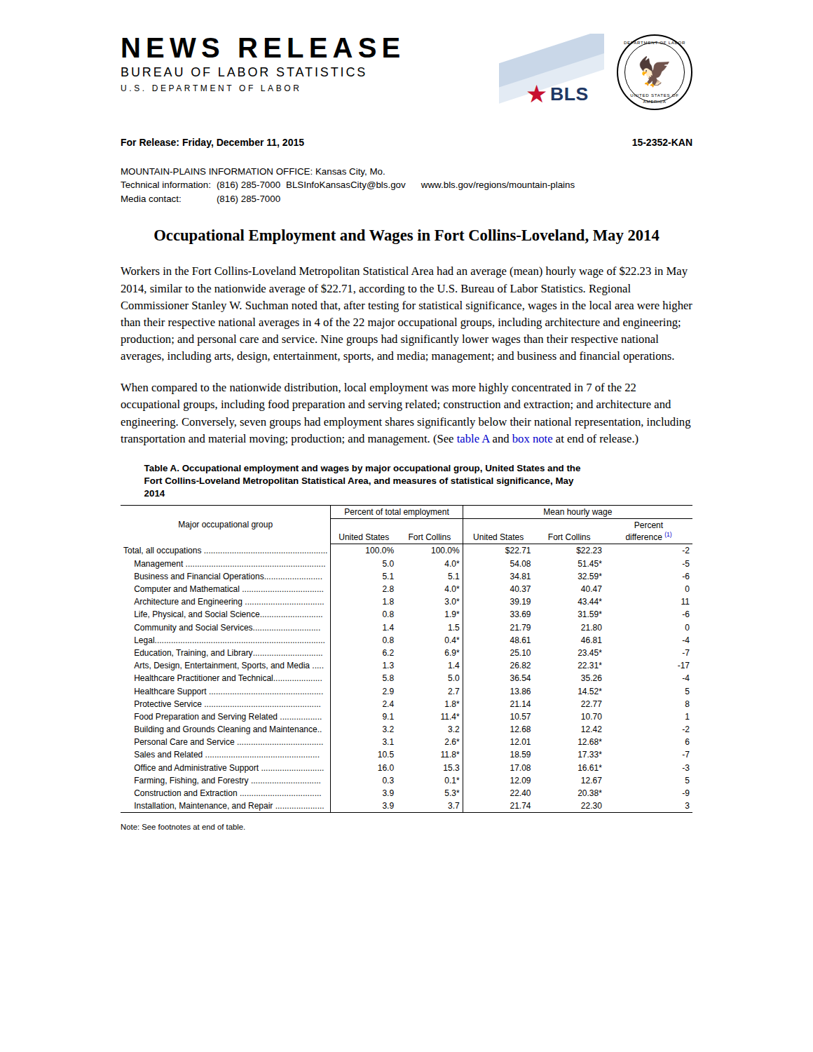NEWS RELEASE
BUREAU OF LABOR STATISTICS
U.S. DEPARTMENT OF LABOR
★ BLS
Department of Labor
🦅
United States of America
For Release: Friday, December 11, 2015
15-2352-KAN
| MOUNTAIN-PLAINS INFORMATION OFFICE: Kansas City, Mo. |
| Technical information: | (816) 285-7000 | BLSInfoKansasCity@bls.gov www.bls.gov/regions/mountain-plains |
| Media contact: | (816) 285-7000 | |
Occupational Employment and Wages in Fort Collins-Loveland, May 2014
Workers in the Fort Collins-Loveland Metropolitan Statistical Area had an average (mean) hourly wage of $22.23 in May 2014, similar to the nationwide average of $22.71, according to the U.S. Bureau of Labor Statistics. Regional Commissioner Stanley W. Suchman noted that, after testing for statistical significance, wages in the local area were higher than their respective national averages in 4 of the 22 major occupational groups, including architecture and engineering; production; and personal care and service. Nine groups had significantly lower wages than their respective national averages, including arts, design, entertainment, sports, and media; management; and business and financial operations.
When compared to the nationwide distribution, local employment was more highly concentrated in 7 of the 22 occupational groups, including food preparation and serving related; construction and extraction; and architecture and engineering. Conversely, seven groups had employment shares significantly below their national representation, including transportation and material moving; production; and management. (See table A and box note at end of release.)
Table A. Occupational employment and wages by major occupational group, United States and the Fort Collins-Loveland Metropolitan Statistical Area, and measures of statistical significance, May 2014
| Major occupational group | Percent of total employment | Mean hourly wage |
| --- | --- | --- |
| United States | Fort Collins | United States | Fort Collins | Percent difference (1) |
| Total, all occupations ..................................................... | 100.0% | 100.0% | $22.71 | $22.23 | -2 |
| Management ............................................................ | 5.0 | 4.0* | 54.08 | 51.45* | -5 |
| Business and Financial Operations ......................... | 5.1 | 5.1 | 34.81 | 32.59* | -6 |
| Computer and Mathematical ................................... | 2.8 | 4.0* | 40.37 | 40.47 | 0 |
| Architecture and Engineering .................................. | 1.8 | 3.0* | 39.19 | 43.44* | 11 |
| Life, Physical, and Social Science ........................... | 0.8 | 1.9* | 33.69 | 31.59* | -6 |
| Community and Social Services ............................. | 1.4 | 1.5 | 21.79 | 21.80 | 0 |
| Legal ......................................................................... | 0.8 | 0.4* | 48.61 | 46.81 | -4 |
| Education, Training, and Library .............................. | 6.2 | 6.9* | 25.10 | 23.45* | -7 |
| Arts, Design, Entertainment, Sports, and Media ..... | 1.3 | 1.4 | 26.82 | 22.31* | -17 |
| Healthcare Practitioner and Technical ..................... | 5.8 | 5.0 | 36.54 | 35.26 | -4 |
| Healthcare Support ................................................. | 2.9 | 2.7 | 13.86 | 14.52* | 5 |
| Protective Service .................................................. | 2.4 | 1.8* | 21.14 | 22.77 | 8 |
| Food Preparation and Serving Related .................. | 9.1 | 11.4* | 10.57 | 10.70 | 1 |
| Building and Grounds Cleaning and Maintenance .. | 3.2 | 3.2 | 12.68 | 12.42 | -2 |
| Personal Care and Service ..................................... | 3.1 | 2.6* | 12.01 | 12.68* | 6 |
| Sales and Related ................................................. | 10.5 | 11.8* | 18.59 | 17.33* | -7 |
| Office and Administrative Support ........................... | 16.0 | 15.3 | 17.08 | 16.61* | -3 |
| Farming, Fishing, and Forestry .............................. | 0.3 | 0.1* | 12.09 | 12.67 | 5 |
| Construction and Extraction ................................... | 3.9 | 5.3* | 22.40 | 20.38* | -9 |
| Installation, Maintenance, and Repair ..................... | 3.9 | 3.7 | 21.74 | 22.30 | 3 |
Note: See footnotes at end of table.
(1) Percent difference